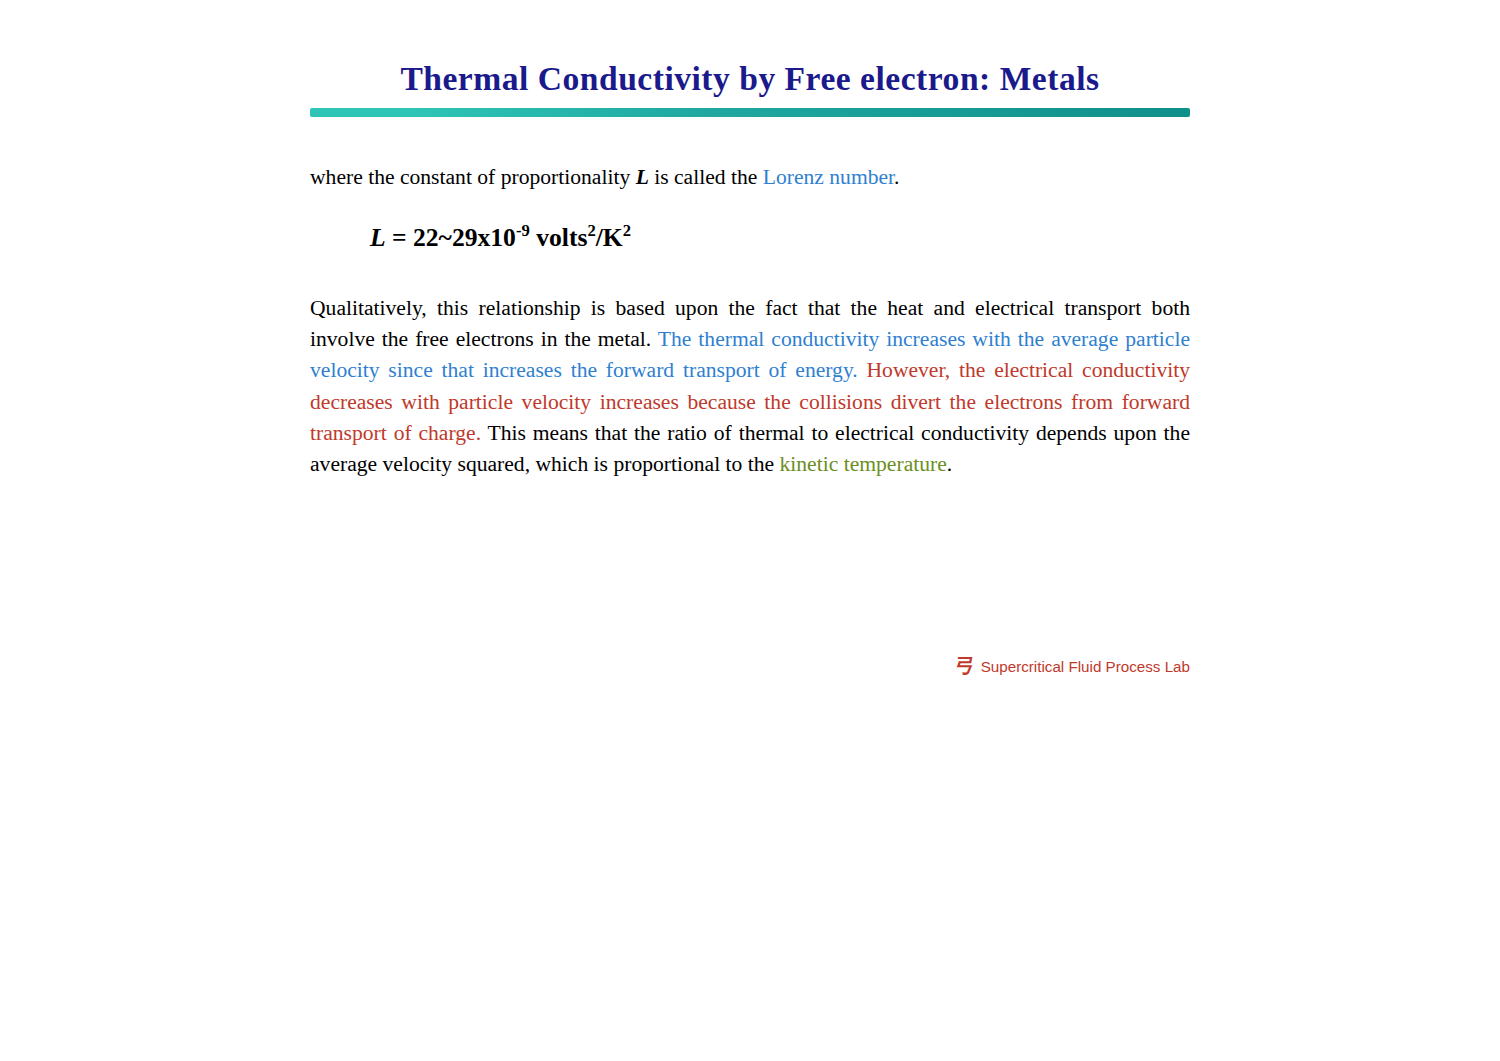Thermal Conductivity by Free electron: Metals
where the constant of proportionality L is called the Lorenz number.
L = 22~29x10-9 volts2/K2
Qualitatively, this relationship is based upon the fact that the heat and electrical transport both involve the free electrons in the metal. The thermal conductivity increases with the average particle velocity since that increases the forward transport of energy. However, the electrical conductivity decreases with particle velocity increases because the collisions divert the electrons from forward transport of charge. This means that the ratio of thermal to electrical conductivity depends upon the average velocity squared, which is proportional to the kinetic temperature.
弓 Supercritical Fluid Process Lab